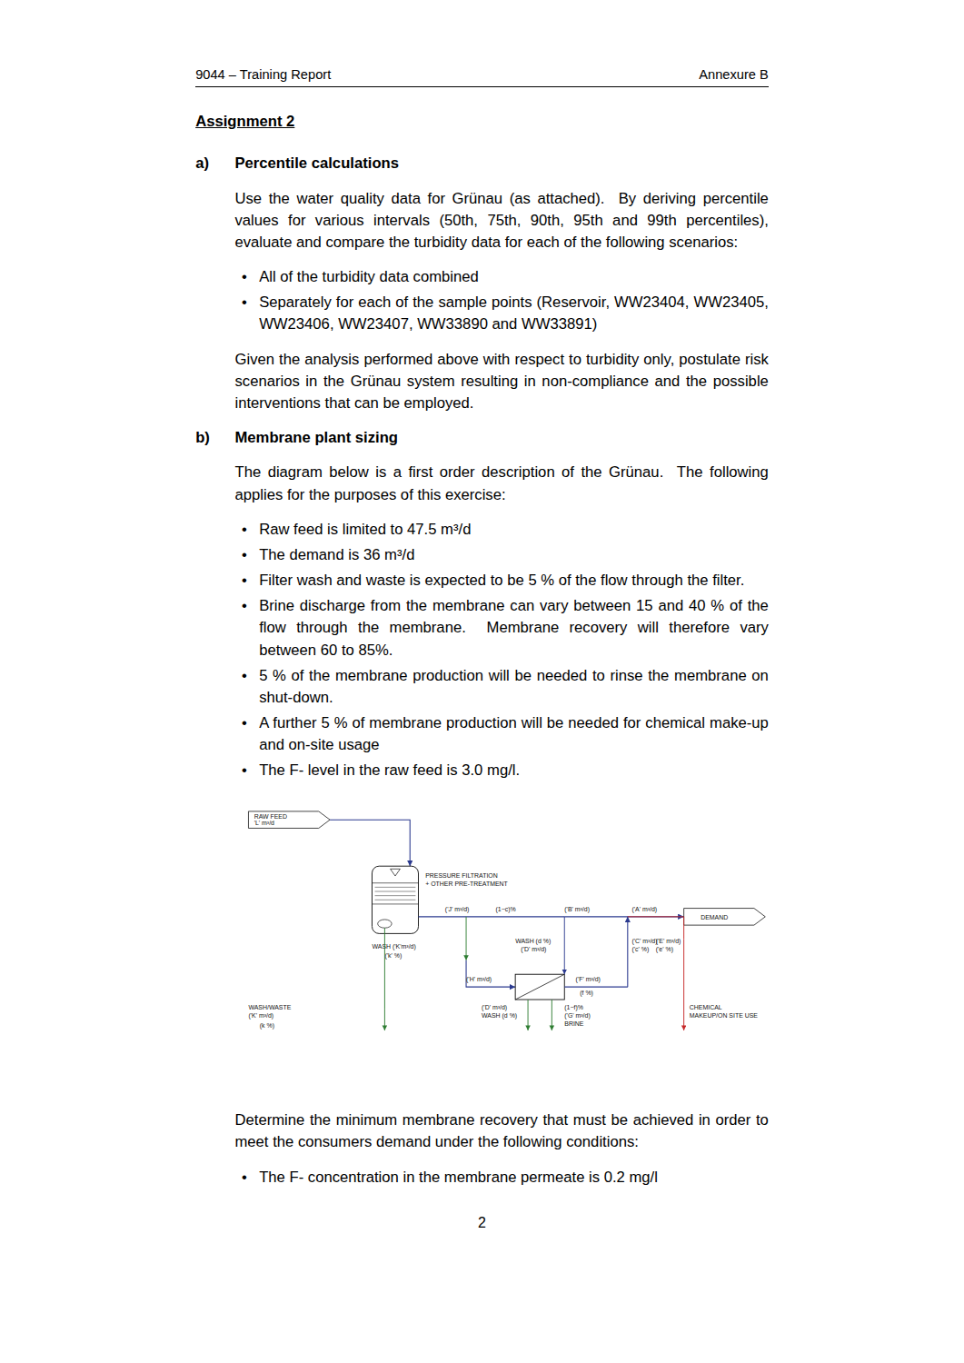9044 – Training Report
Annexure B
Assignment 2
a)
Percentile calculations
Use the water quality data for Grünau (as attached). By deriving percentile values for various intervals (50th, 75th, 90th, 95th and 99th percentiles), evaluate and compare the turbidity data for each of the following scenarios:
All of the turbidity data combined
Separately for each of the sample points (Reservoir, WW23404, WW23405, WW23406, WW23407, WW33890 and WW33891)
Given the analysis performed above with respect to turbidity only, postulate risk scenarios in the Grünau system resulting in non-compliance and the possible interventions that can be employed.
b)
Membrane plant sizing
The diagram below is a first order description of the Grünau. The following applies for the purposes of this exercise:
Raw feed is limited to 47.5 m³/d
The demand is 36 m³/d
Filter wash and waste is expected to be 5 % of the flow through the filter.
Brine discharge from the membrane can vary between 15 and 40 % of the flow through the membrane. Membrane recovery will therefore vary between 60 to 85%.
5 % of the membrane production will be needed to rinse the membrane on shut-down.
A further 5 % of membrane production will be needed for chemical make-up and on-site usage
The F- level in the raw feed is 3.0 mg/l.
RAW FEED 'L' m³/d PRESSURE FILTRATION + OTHER PRE-TREATMENT ('J' m³/d) (1−c)% ('B' m³/d) ('A' m³/d) DEMAND WASH ('K'm³/d) ('k' %) WASH/WASTE ('K' m³/d) (k %) ('H' m³/d) ('F' m³/d) (f %) ('C' m³/d) ('c' %) WASH (d %) ('D' m³/d) (1−f)% ('G' m³/d) BRINE ('D' m³/d) WASH (d %) ('E' m³/d) ('e' %) CHEMICAL MAKEUP/ON SITE USE
Determine the minimum membrane recovery that must be achieved in order to meet the consumers demand under the following conditions:
The F- concentration in the membrane permeate is 0.2 mg/l
2